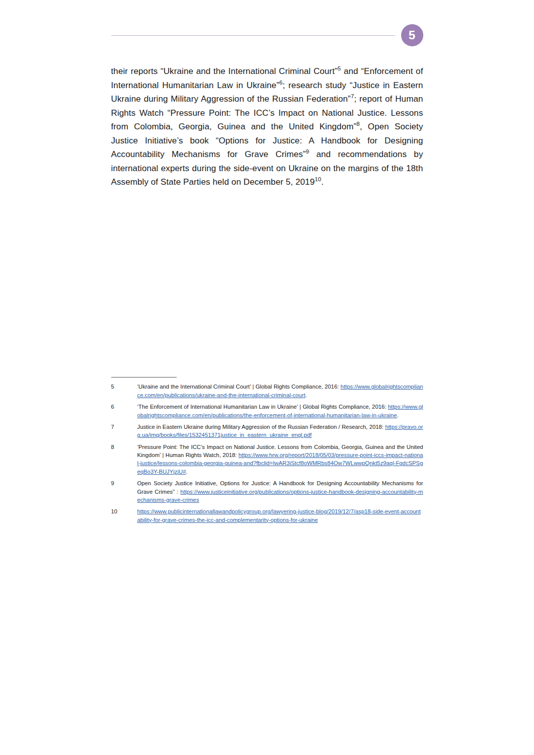5
their reports “Ukraine and the International Criminal Court”5 and “Enforcement of International Humanitarian Law in Ukraine”6; research study “Justice in Eastern Ukraine during Military Aggression of the Russian Federation”7; report of Human Rights Watch “Pressure Point: The ICC’s Impact on National Justice. Lessons from Colombia, Georgia, Guinea and the United Kingdom”8, Open Society Justice Initiative’s book “Options for Justice: A Handbook for Designing Accountability Mechanisms for Grave Crimes”9 and recommendations by international experts during the side‑event on Ukraine on the margins of the 18th Assembly of State Parties held on December 5, 201910.
5
‘Ukraine and the International Criminal Court’ | Global Rights Compliance, 2016: https://www.globalrightscompliance.com/en/publications/ukraine-and-the-international-criminal-court.
6
‘The Enforcement of International Humanitarian Law in Ukraine’ | Global Rights Compliance, 2016: https://www.globalrightscompliance.com/en/publications/the-enforcement-of-international-humanitarian-law-in-ukraine.
7
Justice in Eastern Ukraine during Military Aggression of the Russian Federation / Research, 2018: https://pravo.org.ua/img/books/files/1532451371justice_in_eastern_ukraine_engl.pdf
8
‘Pressure Point: The ICC’s Impact on National Justice. Lessons from Colombia, Georgia, Guinea and the United Kingdom’ | Human Rights Watch, 2018: https://www.hrw.org/report/2018/05/03/pressure-point-iccs-impact-national-justice/lessons-colombia-georgia-guinea-and?fbclid=IwAR3iStcf8oWMRbs84Ow7WLwwpQnkt5z9aql-FgdcSPSgeqBo3Y-BUJYjzjU#.
9
Open Society Justice Initiative, Options for Justice: A Handbook for Designing Accountability Mechanisms for Grave Crimes” : https://www.justiceinitiative.org/publications/options-justice-handbook-designing-accountability-mechanisms-grave-crimes
10
https://www.publicinternationallawandpolicygroup.org/lawyering-justice-blog/2019/12/7/asp18-side-event-accountability-for-grave-crimes-the-icc-and-complementarity-options-for-ukraine